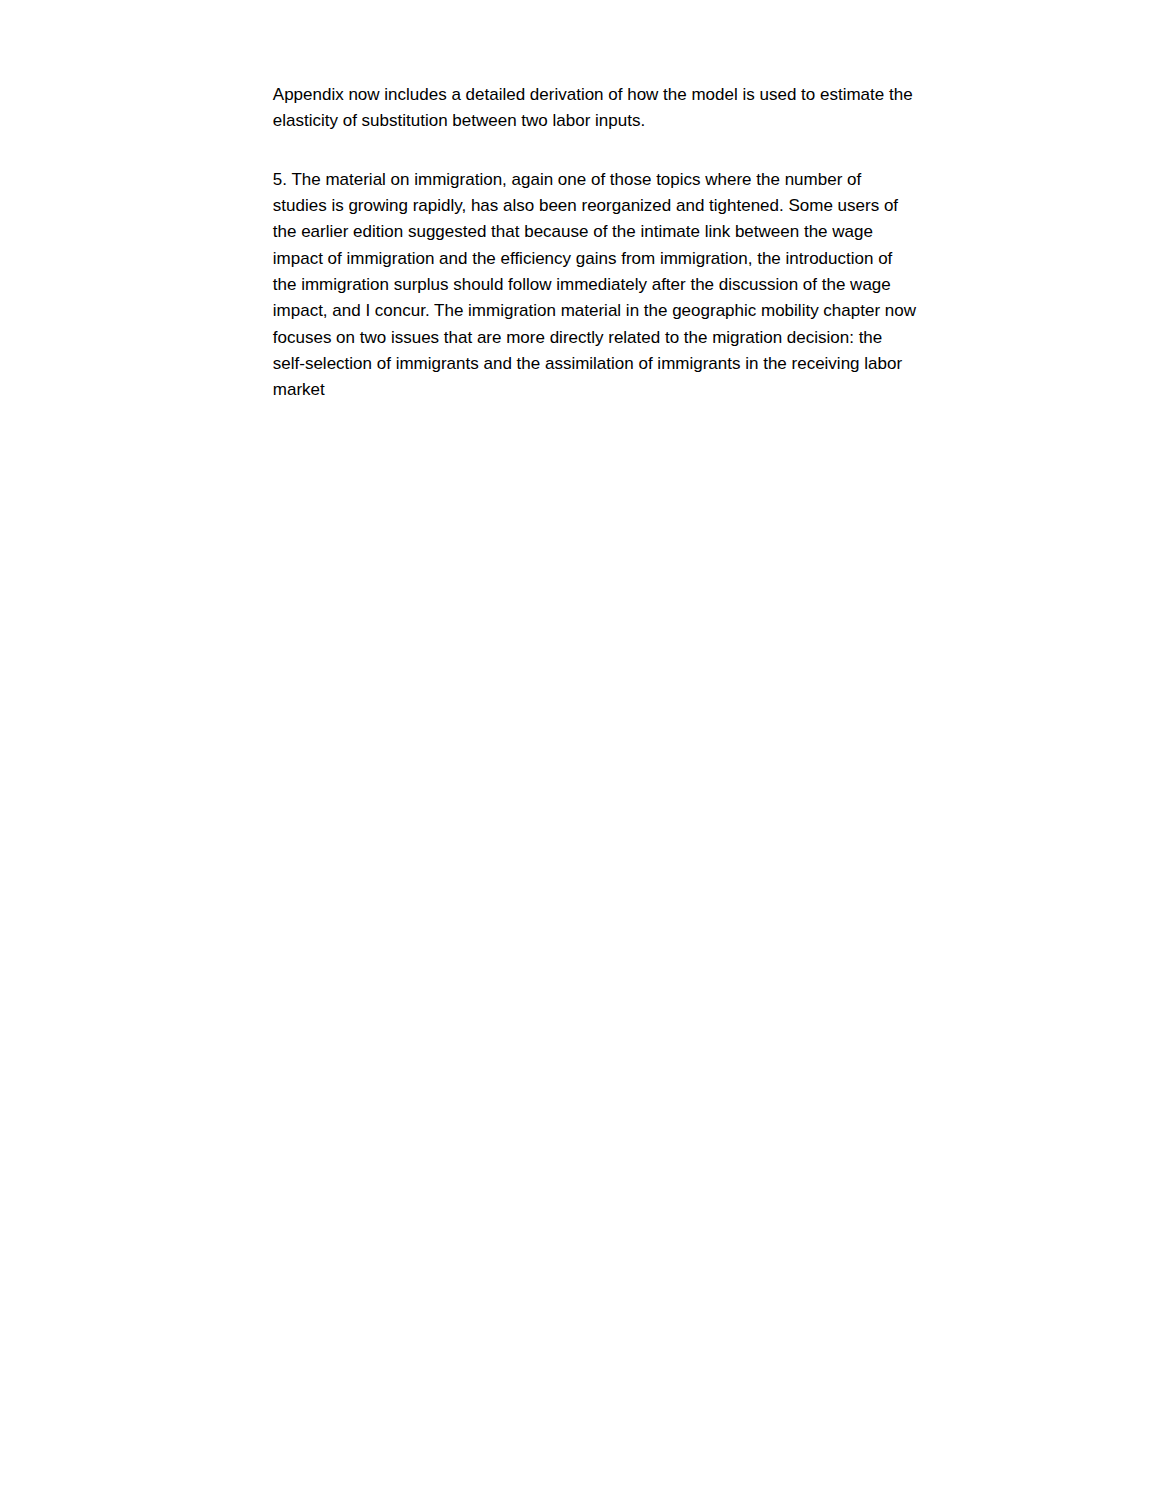Appendix now includes a detailed derivation of how the model is used to estimate the elasticity of substitution between two labor inputs.
5. The material on immigration, again one of those topics where the number of studies is growing rapidly, has also been reorganized and tightened. Some users of the earlier edition suggested that because of the intimate link between the wage impact of immigration and the efficiency gains from immigration, the introduction of the immigration surplus should follow immediately after the discussion of the wage impact, and I concur. The immigration material in the geographic mobility chapter now focuses on two issues that are more directly related to the migration decision: the self-selection of immigrants and the assimilation of immigrants in the receiving labor market